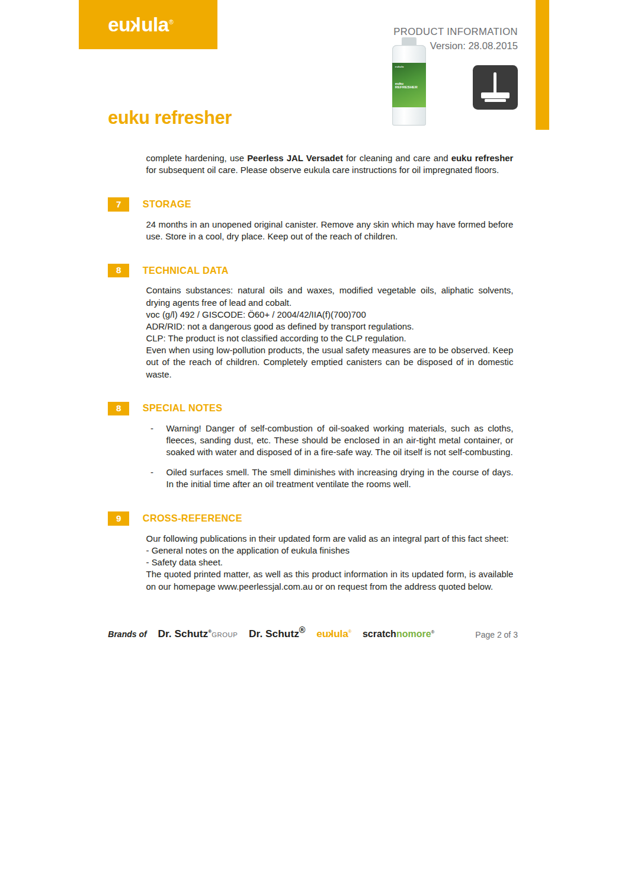eukula®
PRODUCT INFORMATION
Version: 28.08.2015
eukula
euku
REFRESHER
euku refresher
complete hardening, use Peerless JAL Versadet for cleaning and care and euku refresher for subsequent oil care. Please observe eukula care instructions for oil impregnated floors.
7
STORAGE
24 months in an unopened original canister. Remove any skin which may have formed before use. Store in a cool, dry place. Keep out of the reach of children.
8
TECHNICAL DATA
Contains substances: natural oils and waxes, modified vegetable oils, aliphatic solvents, drying agents free of lead and cobalt.
voc (g/l) 492 / GISCODE: Ö60+ / 2004/42/IIA(f)(700)700
ADR/RID: not a dangerous good as defined by transport regulations.
CLP: The product is not classified according to the CLP regulation.
Even when using low-pollution products, the usual safety measures are to be observed. Keep out of the reach of children. Completely emptied canisters can be disposed of in domestic waste.
8
SPECIAL NOTES
Warning! Danger of self-combustion of oil-soaked working materials, such as cloths, fleeces, sanding dust, etc. These should be enclosed in an air-tight metal container, or soaked with water and disposed of in a fire-safe way. The oil itself is not self-combusting.
Oiled surfaces smell. The smell diminishes with increasing drying in the course of days. In the initial time after an oil treatment ventilate the rooms well.
9
CROSS-REFERENCE
Our following publications in their updated form are valid as an integral part of this fact sheet:
- General notes on the application of eukula finishes
- Safety data sheet.
The quoted printed matter, as well as this product information in its updated form, is available on our homepage www.peerlessjal.com.au or on request from the address quoted below.
Brands of Dr. Schutz®GROUP Dr. Schutz® eukula® scratchnomore®
Page 2 of 3